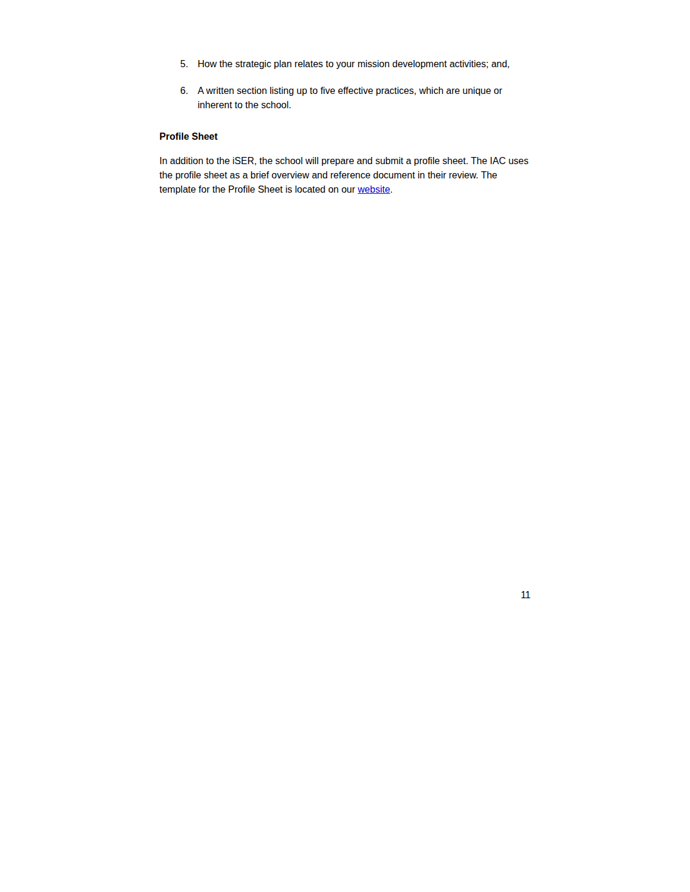How the strategic plan relates to your mission development activities; and,
A written section listing up to five effective practices, which are unique or inherent to the school.
Profile Sheet
In addition to the iSER, the school will prepare and submit a profile sheet. The IAC uses the profile sheet as a brief overview and reference document in their review. The template for the Profile Sheet is located on our website.
11